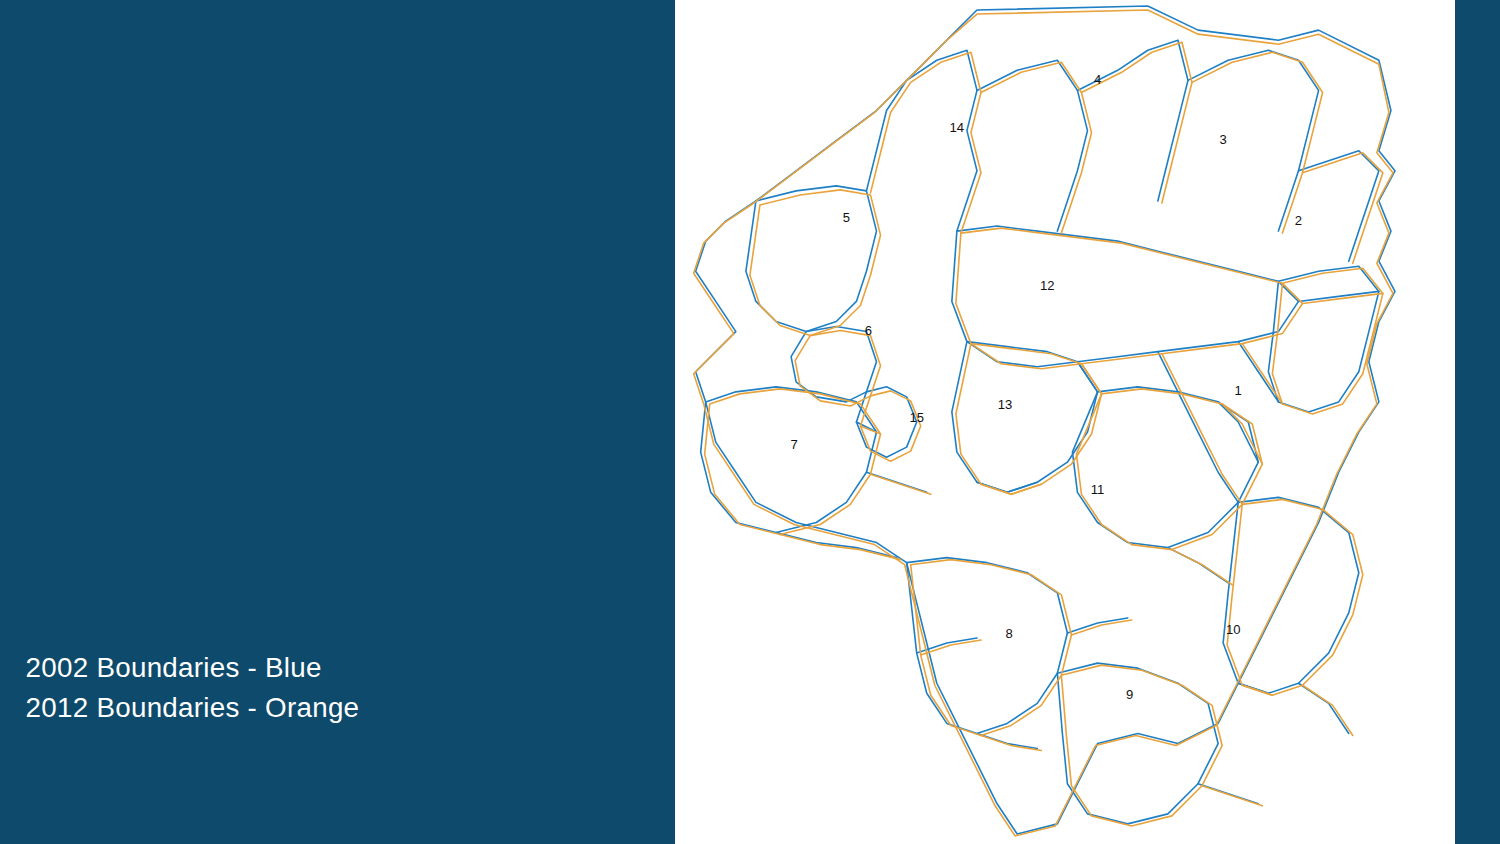2002 Boundaries - Blue 2012 Boundaries - Orange
1 2 3 4 5 6 7 8 9 10 11 12 13 14 15